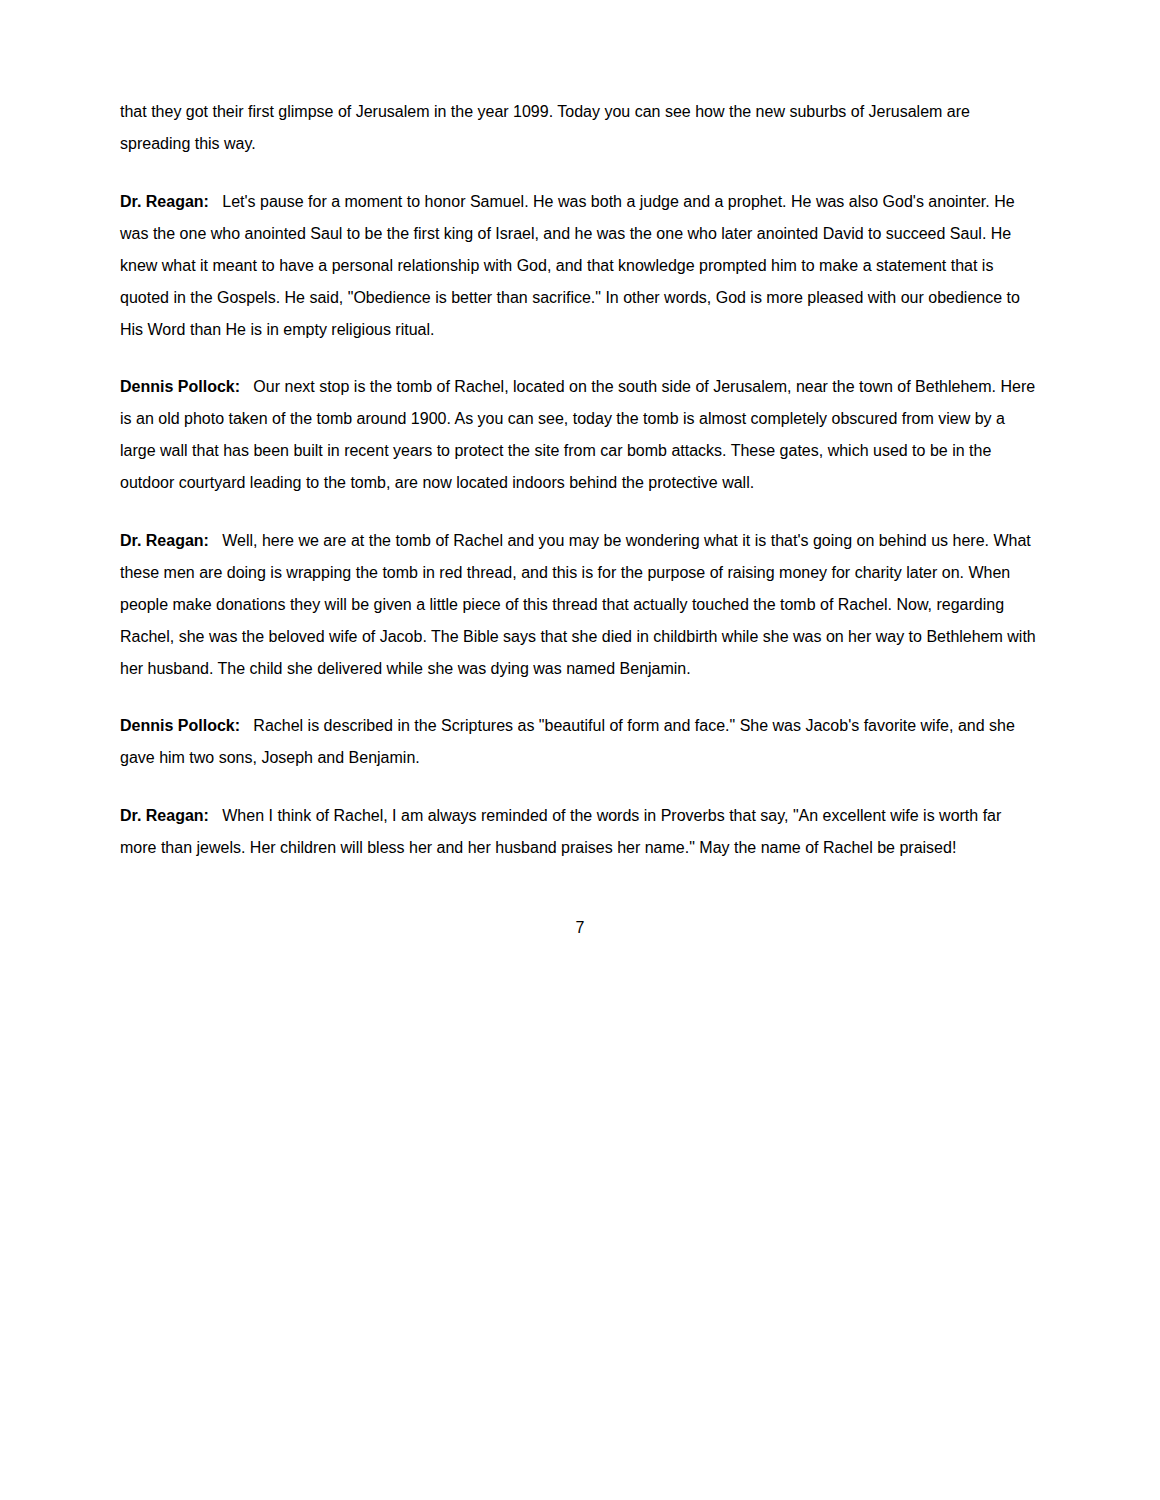that they got their first glimpse of Jerusalem in the year 1099. Today you can see how the new suburbs of Jerusalem are spreading this way.
Dr. Reagan: Let's pause for a moment to honor Samuel. He was both a judge and a prophet. He was also God's anointer. He was the one who anointed Saul to be the first king of Israel, and he was the one who later anointed David to succeed Saul. He knew what it meant to have a personal relationship with God, and that knowledge prompted him to make a statement that is quoted in the Gospels. He said, "Obedience is better than sacrifice." In other words, God is more pleased with our obedience to His Word than He is in empty religious ritual.
Dennis Pollock: Our next stop is the tomb of Rachel, located on the south side of Jerusalem, near the town of Bethlehem. Here is an old photo taken of the tomb around 1900. As you can see, today the tomb is almost completely obscured from view by a large wall that has been built in recent years to protect the site from car bomb attacks. These gates, which used to be in the outdoor courtyard leading to the tomb, are now located indoors behind the protective wall.
Dr. Reagan: Well, here we are at the tomb of Rachel and you may be wondering what it is that's going on behind us here. What these men are doing is wrapping the tomb in red thread, and this is for the purpose of raising money for charity later on. When people make donations they will be given a little piece of this thread that actually touched the tomb of Rachel. Now, regarding Rachel, she was the beloved wife of Jacob. The Bible says that she died in childbirth while she was on her way to Bethlehem with her husband. The child she delivered while she was dying was named Benjamin.
Dennis Pollock: Rachel is described in the Scriptures as "beautiful of form and face." She was Jacob's favorite wife, and she gave him two sons, Joseph and Benjamin.
Dr. Reagan: When I think of Rachel, I am always reminded of the words in Proverbs that say, "An excellent wife is worth far more than jewels. Her children will bless her and her husband praises her name." May the name of Rachel be praised!
7